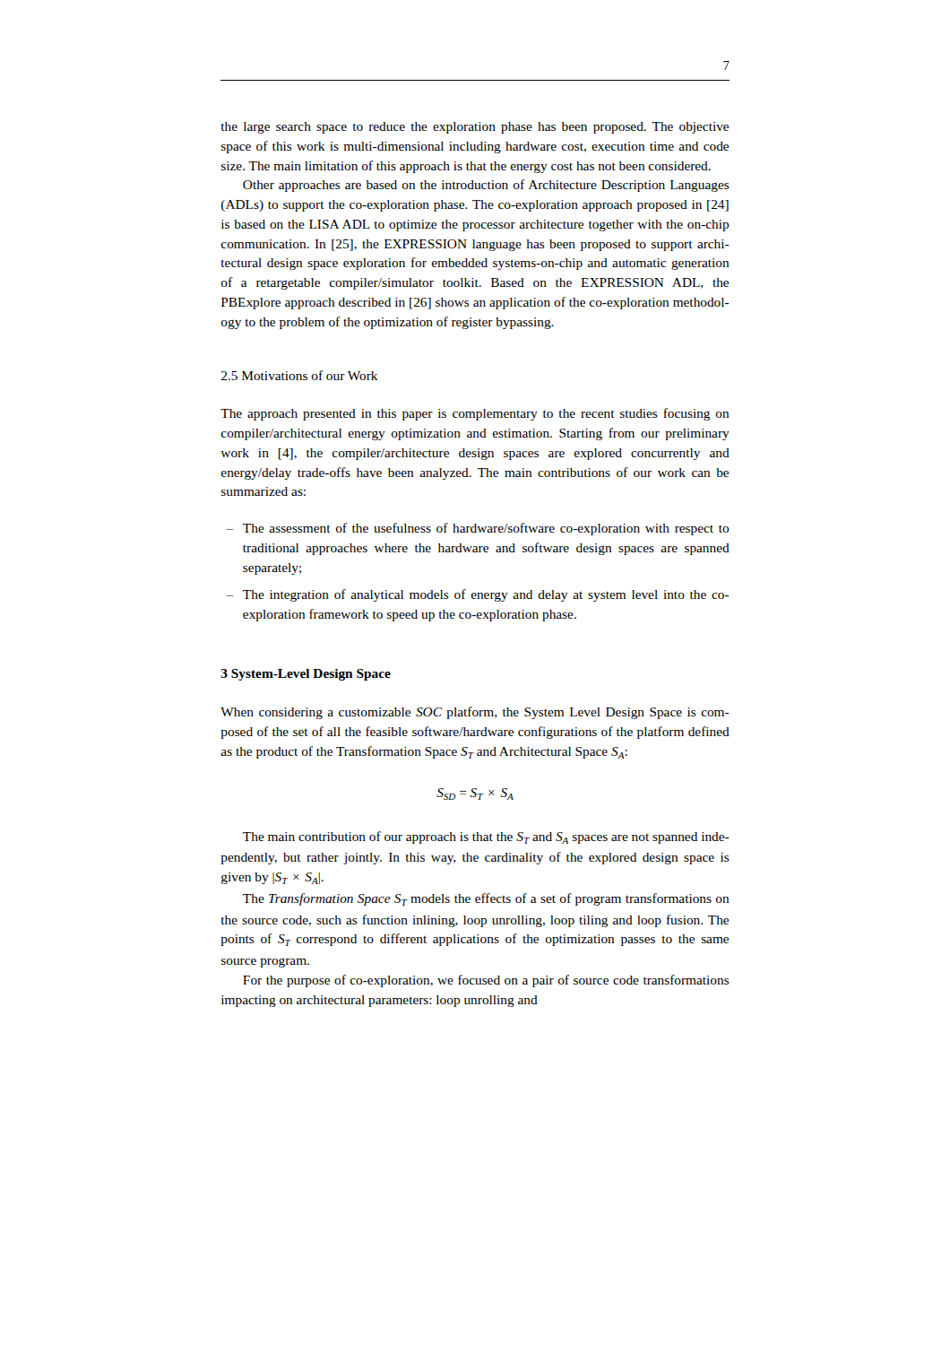7
the large search space to reduce the exploration phase has been proposed. The objective space of this work is multi-dimensional including hardware cost, execution time and code size. The main limitation of this approach is that the energy cost has not been considered.
Other approaches are based on the introduction of Architecture Description Languages (ADLs) to support the co-exploration phase. The co-exploration approach proposed in [24] is based on the LISA ADL to optimize the processor architecture together with the on-chip communication. In [25], the EXPRESSION language has been proposed to support architectural design space exploration for embedded systems-on-chip and automatic generation of a retargetable compiler/simulator toolkit. Based on the EXPRESSION ADL, the PBExplore approach described in [26] shows an application of the co-exploration methodology to the problem of the optimization of register bypassing.
2.5 Motivations of our Work
The approach presented in this paper is complementary to the recent studies focusing on compiler/architectural energy optimization and estimation. Starting from our preliminary work in [4], the compiler/architecture design spaces are explored concurrently and energy/delay trade-offs have been analyzed. The main contributions of our work can be summarized as:
The assessment of the usefulness of hardware/software co-exploration with respect to traditional approaches where the hardware and software design spaces are spanned separately;
The integration of analytical models of energy and delay at system level into the co-exploration framework to speed up the co-exploration phase.
3 System-Level Design Space
When considering a customizable SOC platform, the System Level Design Space is composed of the set of all the feasible software/hardware configurations of the platform defined as the product of the Transformation Space ST and Architectural Space SA:
SSD = ST × SA
The main contribution of our approach is that the ST and SA spaces are not spanned independently, but rather jointly. In this way, the cardinality of the explored design space is given by |ST × SA|.
The Transformation Space ST models the effects of a set of program transformations on the source code, such as function inlining, loop unrolling, loop tiling and loop fusion. The points of ST correspond to different applications of the optimization passes to the same source program.
For the purpose of co-exploration, we focused on a pair of source code transformations impacting on architectural parameters: loop unrolling and